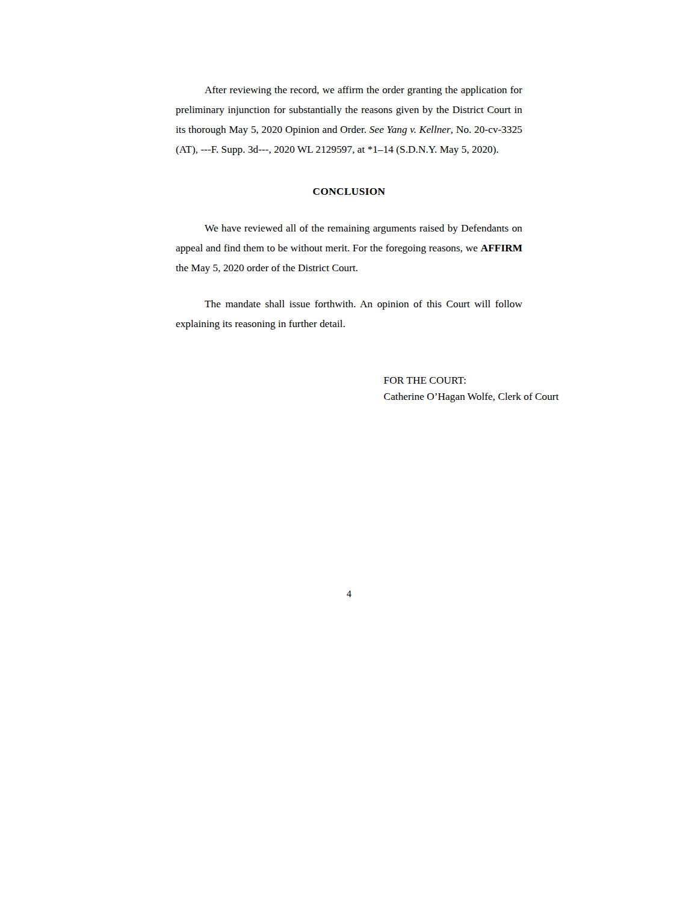After reviewing the record, we affirm the order granting the application for preliminary injunction for substantially the reasons given by the District Court in its thorough May 5, 2020 Opinion and Order. See Yang v. Kellner, No. 20-cv-3325 (AT), ---F. Supp. 3d---, 2020 WL 2129597, at *1–14 (S.D.N.Y. May 5, 2020).
CONCLUSION
We have reviewed all of the remaining arguments raised by Defendants on appeal and find them to be without merit. For the foregoing reasons, we AFFIRM the May 5, 2020 order of the District Court.
The mandate shall issue forthwith. An opinion of this Court will follow explaining its reasoning in further detail.
FOR THE COURT:
Catherine O’Hagan Wolfe, Clerk of Court
4